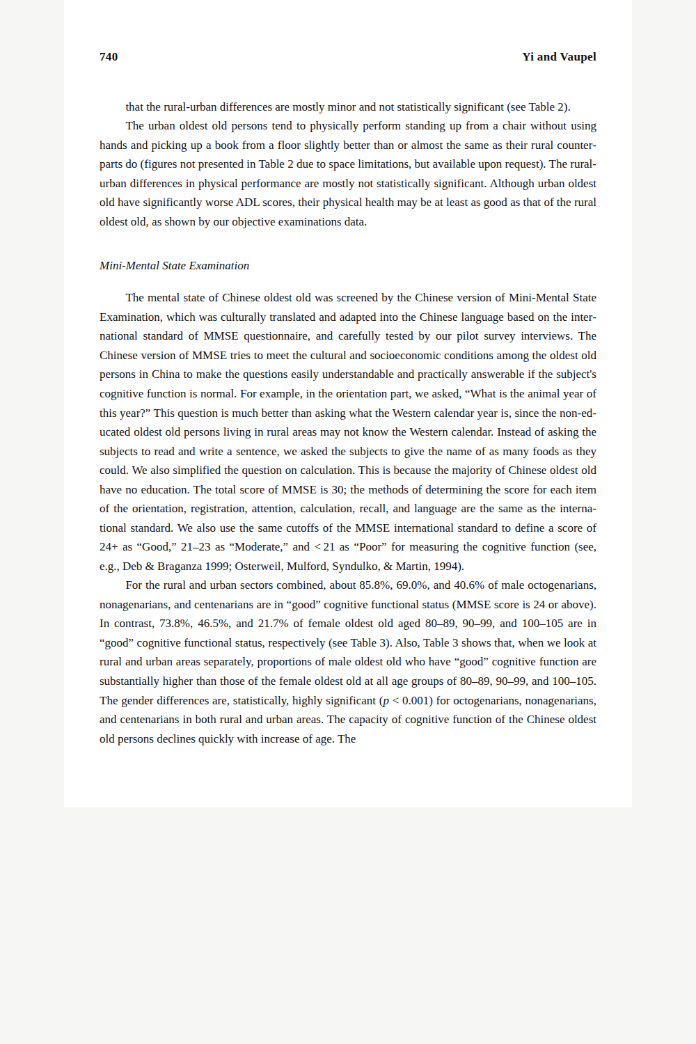740 Yi and Vaupel
that the rural-urban differences are mostly minor and not statistically significant (see Table 2).
The urban oldest old persons tend to physically perform standing up from a chair without using hands and picking up a book from a floor slightly better than or almost the same as their rural counterparts do (figures not presented in Table 2 due to space limitations, but available upon request). The rural-urban differences in physical performance are mostly not statistically significant. Although urban oldest old have significantly worse ADL scores, their physical health may be at least as good as that of the rural oldest old, as shown by our objective examinations data.
Mini-Mental State Examination
The mental state of Chinese oldest old was screened by the Chinese version of Mini-Mental State Examination, which was culturally translated and adapted into the Chinese language based on the international standard of MMSE questionnaire, and carefully tested by our pilot survey interviews. The Chinese version of MMSE tries to meet the cultural and socioeconomic conditions among the oldest old persons in China to make the questions easily understandable and practically answerable if the subject's cognitive function is normal. For example, in the orientation part, we asked, “What is the animal year of this year?” This question is much better than asking what the Western calendar year is, since the non-educated oldest old persons living in rural areas may not know the Western calendar. Instead of asking the subjects to read and write a sentence, we asked the subjects to give the name of as many foods as they could. We also simplified the question on calculation. This is because the majority of Chinese oldest old have no education. The total score of MMSE is 30; the methods of determining the score for each item of the orientation, registration, attention, calculation, recall, and language are the same as the international standard. We also use the same cutoffs of the MMSE international standard to define a score of 24+ as “Good,” 21–23 as “Moderate,” and < 21 as “Poor” for measuring the cognitive function (see, e.g., Deb & Braganza 1999; Osterweil, Mulford, Syndulko, & Martin, 1994).
For the rural and urban sectors combined, about 85.8%, 69.0%, and 40.6% of male octogenarians, nonagenarians, and centenarians are in “good” cognitive functional status (MMSE score is 24 or above). In contrast, 73.8%, 46.5%, and 21.7% of female oldest old aged 80–89, 90–99, and 100–105 are in “good” cognitive functional status, respectively (see Table 3). Also, Table 3 shows that, when we look at rural and urban areas separately, proportions of male oldest old who have “good” cognitive function are substantially higher than those of the female oldest old at all age groups of 80–89, 90–99, and 100–105. The gender differences are, statistically, highly significant (p < 0.001) for octogenarians, nonagenarians, and centenarians in both rural and urban areas. The capacity of cognitive function of the Chinese oldest old persons declines quickly with increase of age. The